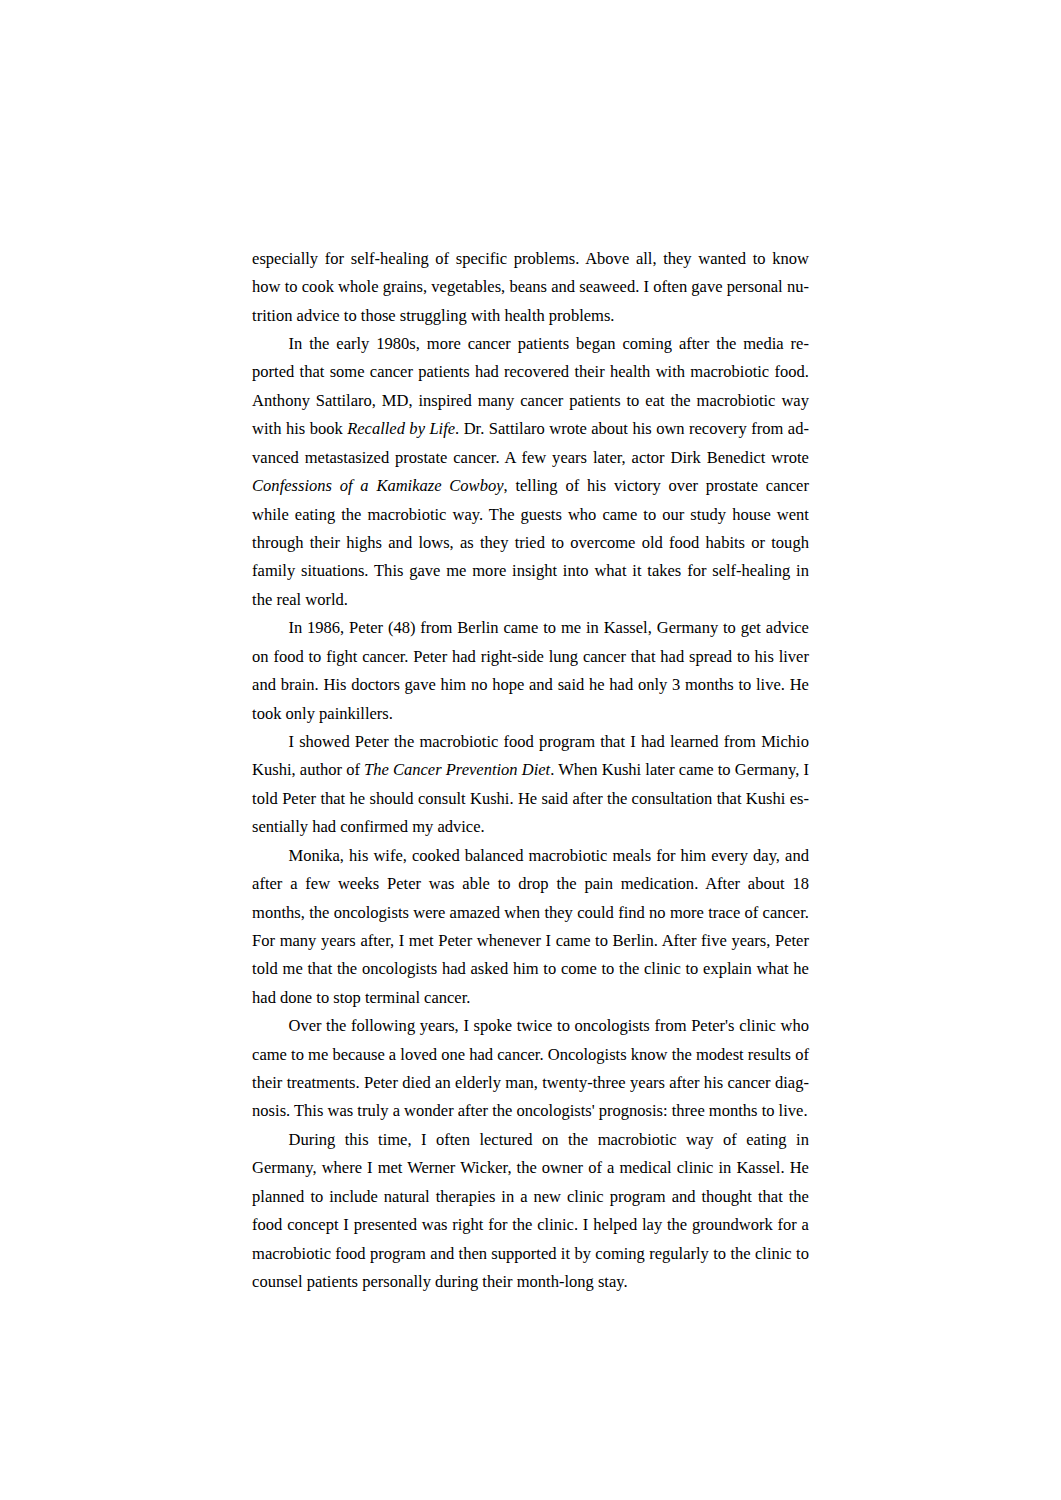especially for self-healing of specific problems. Above all, they wanted to know how to cook whole grains, vegetables, beans and seaweed. I often gave personal nutrition advice to those struggling with health problems.
In the early 1980s, more cancer patients began coming after the media reported that some cancer patients had recovered their health with macrobiotic food. Anthony Sattilaro, MD, inspired many cancer patients to eat the macrobiotic way with his book Recalled by Life. Dr. Sattilaro wrote about his own recovery from advanced metastasized prostate cancer. A few years later, actor Dirk Benedict wrote Confessions of a Kamikaze Cowboy, telling of his victory over prostate cancer while eating the macrobiotic way. The guests who came to our study house went through their highs and lows, as they tried to overcome old food habits or tough family situations. This gave me more insight into what it takes for self-healing in the real world.
In 1986, Peter (48) from Berlin came to me in Kassel, Germany to get advice on food to fight cancer. Peter had right-side lung cancer that had spread to his liver and brain. His doctors gave him no hope and said he had only 3 months to live. He took only painkillers.
I showed Peter the macrobiotic food program that I had learned from Michio Kushi, author of The Cancer Prevention Diet. When Kushi later came to Germany, I told Peter that he should consult Kushi. He said after the consultation that Kushi essentially had confirmed my advice.
Monika, his wife, cooked balanced macrobiotic meals for him every day, and after a few weeks Peter was able to drop the pain medication. After about 18 months, the oncologists were amazed when they could find no more trace of cancer. For many years after, I met Peter whenever I came to Berlin. After five years, Peter told me that the oncologists had asked him to come to the clinic to explain what he had done to stop terminal cancer.
Over the following years, I spoke twice to oncologists from Peter's clinic who came to me because a loved one had cancer. Oncologists know the modest results of their treatments. Peter died an elderly man, twenty-three years after his cancer diagnosis. This was truly a wonder after the oncologists' prognosis: three months to live.
During this time, I often lectured on the macrobiotic way of eating in Germany, where I met Werner Wicker, the owner of a medical clinic in Kassel. He planned to include natural therapies in a new clinic program and thought that the food concept I presented was right for the clinic. I helped lay the groundwork for a macrobiotic food program and then supported it by coming regularly to the clinic to counsel patients personally during their month-long stay.